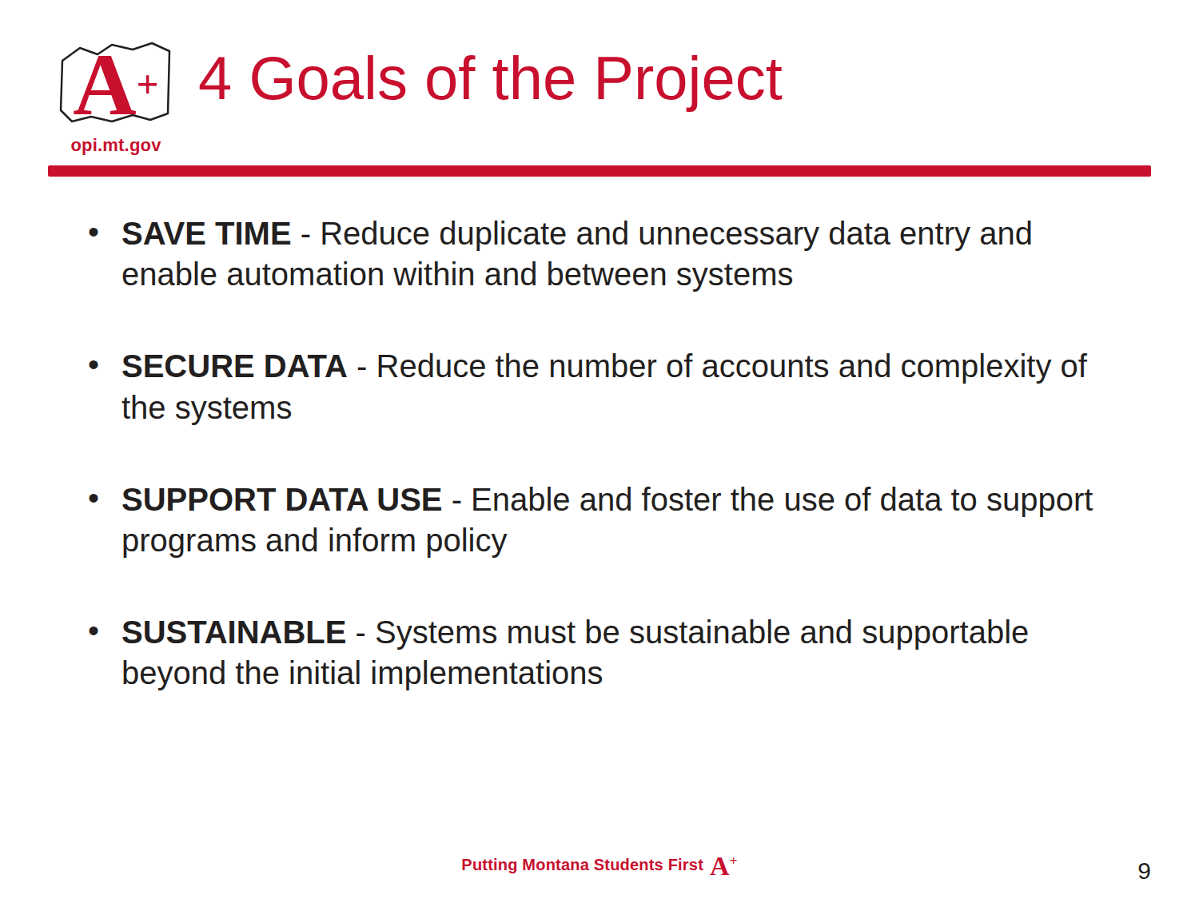A+
opi.mt.gov
4 Goals of the Project
SAVE TIME - Reduce duplicate and unnecessary data entry and enable automation within and between systems
SECURE DATA - Reduce the number of accounts and complexity of the systems
SUPPORT DATA USE - Enable and foster the use of data to support programs and inform policy
SUSTAINABLE - Systems must be sustainable and supportable beyond the initial implementations
Putting Montana Students First A+
9